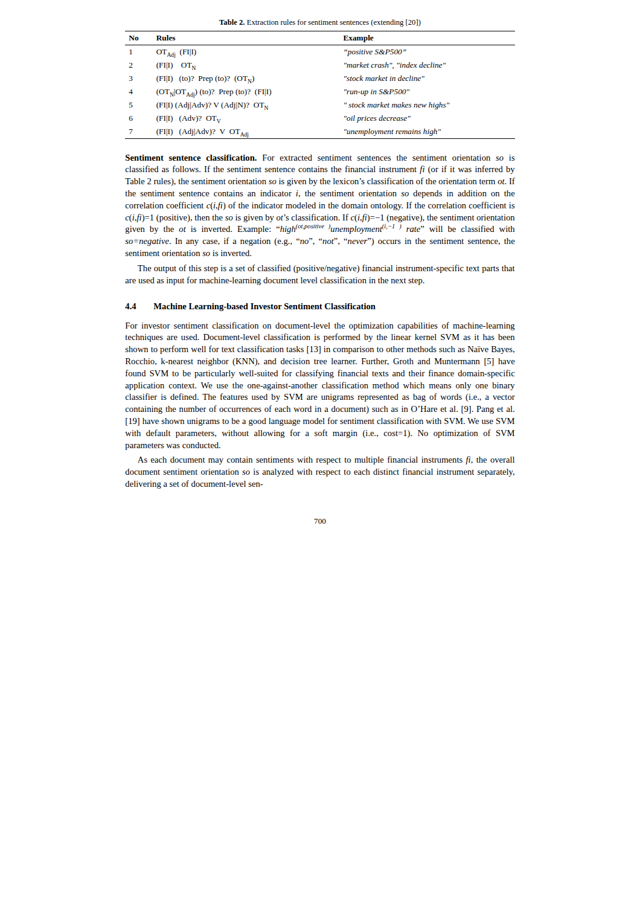Table 2. Extraction rules for sentiment sentences (extending [20])
| No | Rules | Example |
| --- | --- | --- |
| 1 | OT Adj (FI/I) | “positive S&P500” |
| 2 | (FI/I) OT N | "market crash", "index decline" |
| 3 | (FI/I) (to)? Prep (to)? (OT N ) | "stock market in decline" |
| 4 | (OT N /OT Adj ) (to)? Prep (to)? (FI/I) | "run-up in S&P500" |
| 5 | (FI/I) (Adj/Adv)? V (Adj/N)? OT N | " stock market makes new highs" |
| 6 | (FI/I) (Adv)? OT V | "oil prices decrease" |
| 7 | (FI/I) (Adj/Adv)? V OT Adj | "unemployment remains high" |
Sentiment sentence classification. For extracted sentiment sentences the sentiment orientation so is classified as follows. If the sentiment sentence contains the financial instrument fi (or if it was inferred by Table 2 rules), the sentiment orientation so is given by the lexicon’s classification of the orientation term ot. If the sentiment sentence contains an indicator i, the sentiment orientation so depends in addition on the correlation coefficient c(i,fi) of the indicator modeled in the domain ontology. If the correlation coefficient is c(i,fi)=1 (positive), then the so is given by ot’s classification. If c(i,fi)=−1 (negative), the sentiment orientation given by the ot is inverted. Example: “high(ot,positive )unemployment(i,−1 ) rate” will be classified with so=negative. In any case, if a negation (e.g., “no”, “not”, “never”) occurs in the sentiment sentence, the sentiment orientation so is inverted.
The output of this step is a set of classified (positive/negative) financial instrument-specific text parts that are used as input for machine-learning document level classification in the next step.
4.4 Machine Learning-based Investor Sentiment Classification
For investor sentiment classification on document-level the optimization capabilities of machine-learning techniques are used. Document-level classification is performed by the linear kernel SVM as it has been shown to perform well for text classification tasks [13] in comparison to other methods such as Naïve Bayes, Rocchio, k-nearest neighbor (KNN), and decision tree learner. Further, Groth and Muntermann [5] have found SVM to be particularly well-suited for classifying financial texts and their finance domain-specific application context. We use the one-against-another classification method which means only one binary classifier is defined. The features used by SVM are unigrams represented as bag of words (i.e., a vector containing the number of occurrences of each word in a document) such as in O’Hare et al. [9]. Pang et al. [19] have shown unigrams to be a good language model for sentiment classification with SVM. We use SVM with default parameters, without allowing for a soft margin (i.e., cost=1). No optimization of SVM parameters was conducted.
As each document may contain sentiments with respect to multiple financial instruments fi, the overall document sentiment orientation so is analyzed with respect to each distinct financial instrument separately, delivering a set of document-level sen-
700